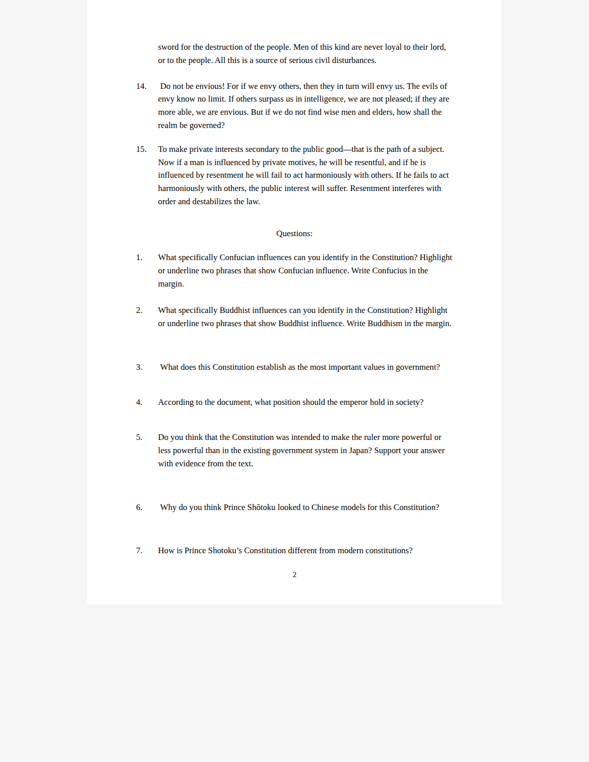sword for the destruction of the people. Men of this kind are never loyal to their lord, or to the people. All this is a source of serious civil disturbances.
14. Do not be envious! For if we envy others, then they in turn will envy us. The evils of envy know no limit. If others surpass us in intelligence, we are not pleased; if they are more able, we are envious. But if we do not find wise men and elders, how shall the realm be governed?
15. To make private interests secondary to the public good—that is the path of a subject. Now if a man is influenced by private motives, he will be resentful, and if he is influenced by resentment he will fail to act harmoniously with others. If he fails to act harmoniously with others, the public interest will suffer. Resentment interferes with order and destabilizes the law.
Questions:
1. What specifically Confucian influences can you identify in the Constitution? Highlight or underline two phrases that show Confucian influence. Write Confucius in the margin.
2. What specifically Buddhist influences can you identify in the Constitution? Highlight or underline two phrases that show Buddhist influence. Write Buddhism in the margin.
3. What does this Constitution establish as the most important values in government?
4. According to the document, what position should the emperor hold in society?
5. Do you think that the Constitution was intended to make the ruler more powerful or less powerful than in the existing government system in Japan? Support your answer with evidence from the text.
6. Why do you think Prince Shōtoku looked to Chinese models for this Constitution?
7. How is Prince Shotoku’s Constitution different from modern constitutions?
2